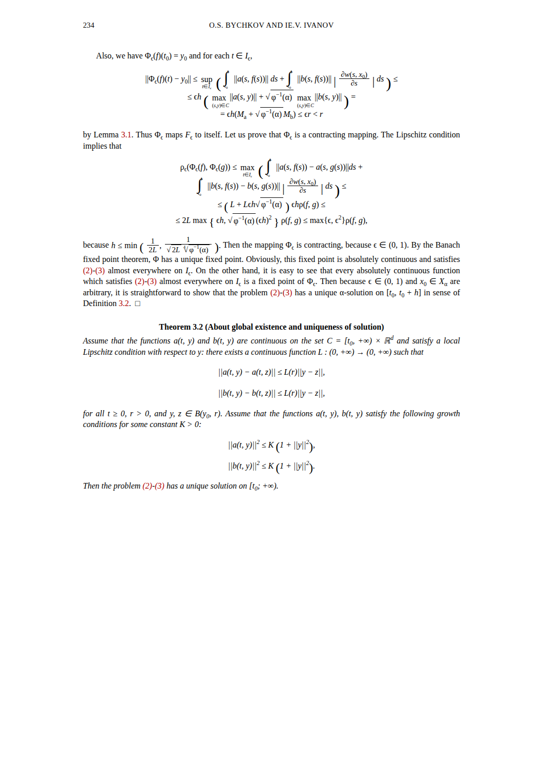234 O.S. BYCHKOV AND IE.V. IVANOV 234
Also, we have Φϵ(f)(t 0) = y 0 and for each t ∈ Iϵ,
||Φϵ(f)(t) − y 0|| ≤ supt∈Iϵ ( t∫t 0 ||a(s, f(s))|| ds + t∫t 0 ||b(s, f(s))|| | ∂w(s, x 0)∂s | ds ) ≤ ≤ ϵh ( max(s,y)∈C ||a(s, y)|| + √φ−1(α) max(s,y)∈C ||b(s, y)|| ) = = ϵh(Ma + √φ−1(α) Mb) ≤ ϵr < r
by Lemma 3.1. Thus Φϵ maps Fϵ to itself. Let us prove that Φϵ is a contracting mapping. The Lipschitz condition implies that
ρϵ(Φϵ(f), Φϵ(g)) ≤ maxt∈Iϵ ( t∫t 0 ||a(s, f(s)) − a(s, g(s))||ds + t∫t 0 ||b(s, f(s)) − b(s, g(s))|| | ∂w(s, x 0)∂s | ds ) ≤ ≤ ( L + Lϵh√φ−1(α) ) ϵhρ(f, g) ≤ ≤ 2L max { ϵh, √φ−1(α)(ϵh)2 } ρ(f, g) ≤ max{ϵ, ϵ2}ρ(f, g),
because h ≤ min ( 12L, 1√2L 4√φ−1(α) ). Then the mapping Φϵ is contracting, because ϵ ∈ (0, 1). By the Banach fixed point theorem, Φ has a unique fixed point. Obviously, this fixed point is absolutely continuous and satisfies (2)-(3) almost everywhere on Iϵ. On the other hand, it is easy to see that every absolutely continuous function which satisfies (2)-(3) almost everywhere on Iϵ is a fixed point of Φϵ. Then because ϵ ∈ (0, 1) and x 0 ∈ Xα are arbitrary, it is straightforward to show that the problem (2)-(3) has a unique α-solution on [t 0, t 0 + h] in sense of Definition 3.2. □
Theorem 3.2 (About global existence and uniqueness of solution)
Assume that the functions a(t, y) and b(t, y) are continuous on the set C = [t 0, +∞) × ℝd and satisfy a local Lipschitz condition with respect to y: there exists a continuous function L : (0, +∞) → (0, +∞) such that
||a(t, y) − a(t, z)|| ≤ L(r)||y − z||,
||b(t, y) − b(t, z)|| ≤ L(r)||y − z||,
for all t ≥ 0, r > 0, and y, z ∈ B(y 0, r). Assume that the functions a(t, y), b(t, y) satisfy the following growth conditions for some constant K > 0:
||a(t, y)||2 ≤ K (1 + ||y||2),
||b(t, y)||2 ≤ K (1 + ||y||2).
Then the problem (2)-(3) has a unique solution on [t 0; +∞).